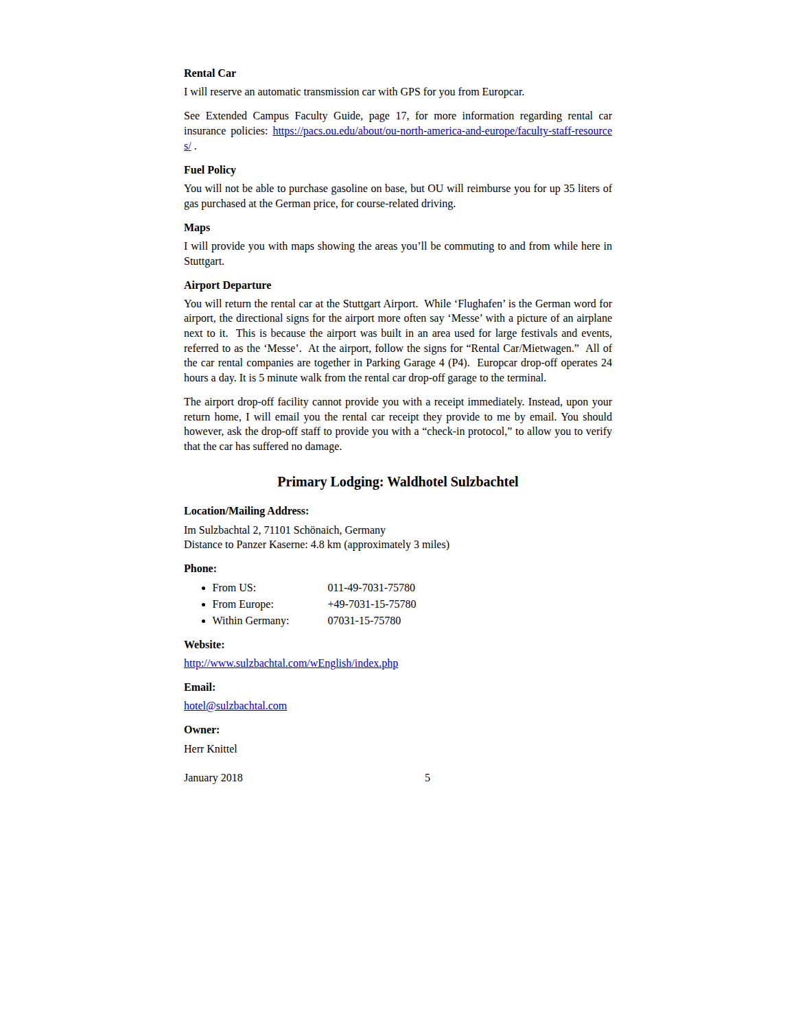Rental Car
I will reserve an automatic transmission car with GPS for you from Europcar.
See Extended Campus Faculty Guide, page 17, for more information regarding rental car insurance policies: https://pacs.ou.edu/about/ou-north-america-and-europe/faculty-staff-resources/ .
Fuel Policy
You will not be able to purchase gasoline on base, but OU will reimburse you for up 35 liters of gas purchased at the German price, for course-related driving.
Maps
I will provide you with maps showing the areas you’ll be commuting to and from while here in Stuttgart.
Airport Departure
You will return the rental car at the Stuttgart Airport. While ‘Flughafen’ is the German word for airport, the directional signs for the airport more often say ‘Messe’ with a picture of an airplane next to it. This is because the airport was built in an area used for large festivals and events, referred to as the ‘Messe’. At the airport, follow the signs for “Rental Car/Mietwagen.” All of the car rental companies are together in Parking Garage 4 (P4). Europcar drop-off operates 24 hours a day. It is 5 minute walk from the rental car drop-off garage to the terminal.
The airport drop-off facility cannot provide you with a receipt immediately. Instead, upon your return home, I will email you the rental car receipt they provide to me by email. You should however, ask the drop-off staff to provide you with a “check-in protocol,” to allow you to verify that the car has suffered no damage.
Primary Lodging: Waldhotel Sulzbachtel
Location/Mailing Address:
Im Sulzbachtal 2, 71101 Schönaich, Germany
Distance to Panzer Kaserne: 4.8 km (approximately 3 miles)
Phone:
From US: 011-49-7031-75780
From Europe:+49-7031-15-75780
Within Germany: 07031-15-75780
Website:
http://www.sulzbachtal.com/wEnglish/index.php
Email:
hotel@sulzbachtal.com
Owner:
Herr Knittel
January 2018
5